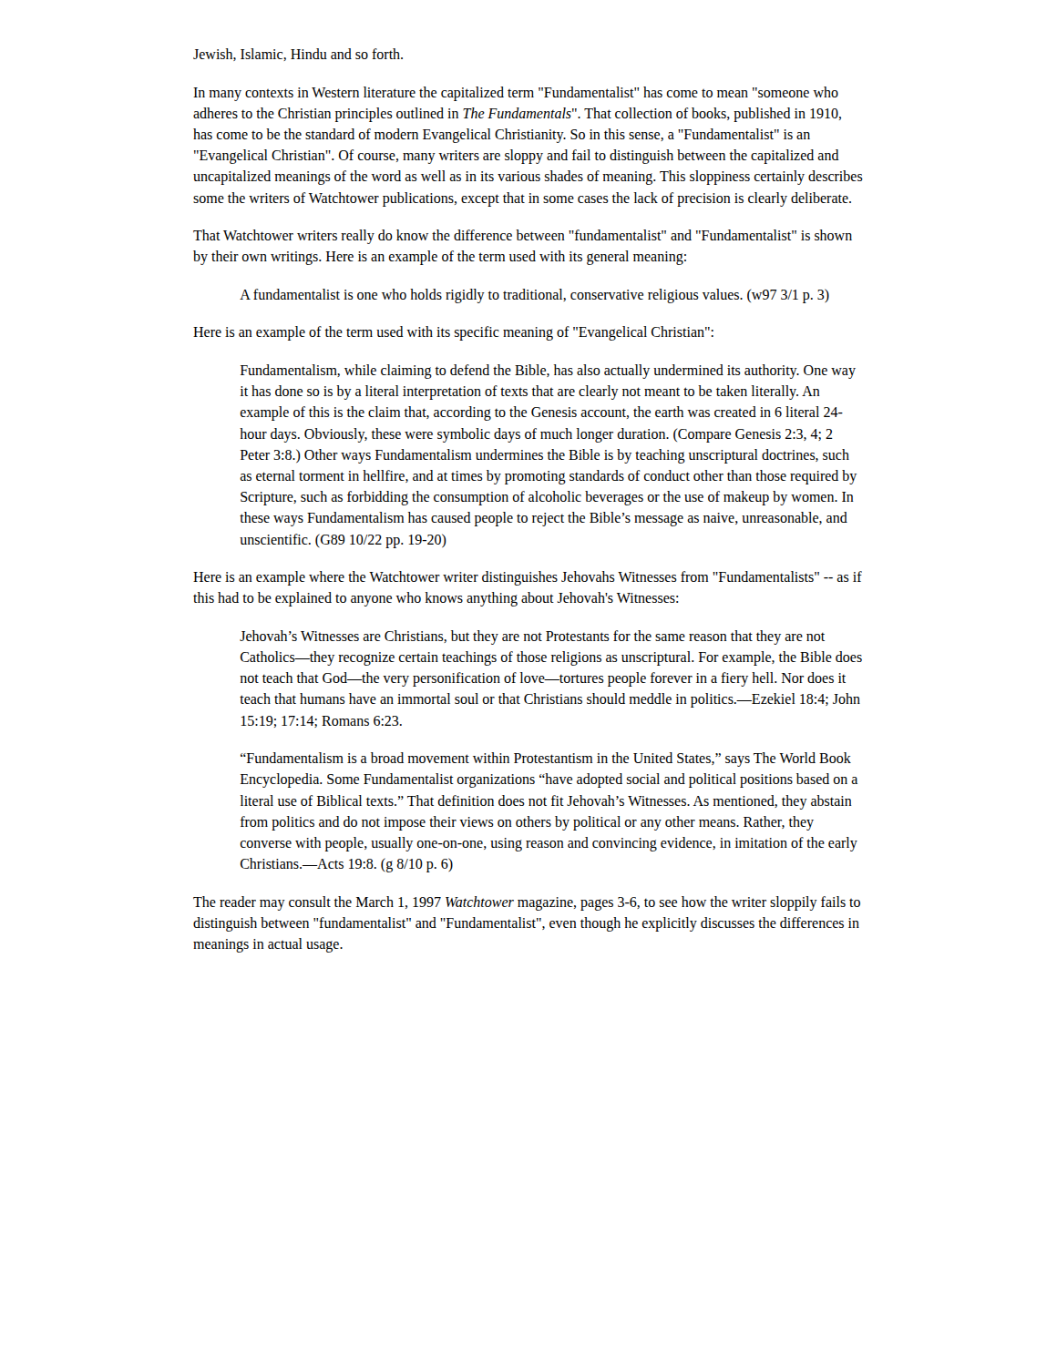Jewish, Islamic, Hindu and so forth.
In many contexts in Western literature the capitalized term "Fundamentalist" has come to mean "someone who adheres to the Christian principles outlined in The Fundamentals". That collection of books, published in 1910, has come to be the standard of modern Evangelical Christianity. So in this sense, a "Fundamentalist" is an "Evangelical Christian". Of course, many writers are sloppy and fail to distinguish between the capitalized and uncapitalized meanings of the word as well as in its various shades of meaning. This sloppiness certainly describes some the writers of Watchtower publications, except that in some cases the lack of precision is clearly deliberate.
That Watchtower writers really do know the difference between "fundamentalist" and "Fundamentalist" is shown by their own writings. Here is an example of the term used with its general meaning:
A fundamentalist is one who holds rigidly to traditional, conservative religious values. (w97 3/1 p. 3)
Here is an example of the term used with its specific meaning of "Evangelical Christian":
Fundamentalism, while claiming to defend the Bible, has also actually undermined its authority. One way it has done so is by a literal interpretation of texts that are clearly not meant to be taken literally. An example of this is the claim that, according to the Genesis account, the earth was created in 6 literal 24-hour days. Obviously, these were symbolic days of much longer duration. (Compare Genesis 2:3, 4; 2 Peter 3:8.) Other ways Fundamentalism undermines the Bible is by teaching unscriptural doctrines, such as eternal torment in hellfire, and at times by promoting standards of conduct other than those required by Scripture, such as forbidding the consumption of alcoholic beverages or the use of makeup by women. In these ways Fundamentalism has caused people to reject the Bible’s message as naive, unreasonable, and unscientific. (G89 10/22 pp. 19-20)
Here is an example where the Watchtower writer distinguishes Jehovahs Witnesses from "Fundamentalists" -- as if this had to be explained to anyone who knows anything about Jehovah's Witnesses:
Jehovah’s Witnesses are Christians, but they are not Protestants for the same reason that they are not Catholics—they recognize certain teachings of those religions as unscriptural. For example, the Bible does not teach that God—the very personification of love—tortures people forever in a fiery hell. Nor does it teach that humans have an immortal soul or that Christians should meddle in politics.—Ezekiel 18:4; John 15:19; 17:14; Romans 6:23.
“Fundamentalism is a broad movement within Protestantism in the United States,” says The World Book Encyclopedia. Some Fundamentalist organizations “have adopted social and political positions based on a literal use of Biblical texts.” That definition does not fit Jehovah’s Witnesses. As mentioned, they abstain from politics and do not impose their views on others by political or any other means. Rather, they converse with people, usually one-on-one, using reason and convincing evidence, in imitation of the early Christians.—Acts 19:8. (g 8/10 p. 6)
The reader may consult the March 1, 1997 Watchtower magazine, pages 3-6, to see how the writer sloppily fails to distinguish between "fundamentalist" and "Fundamentalist", even though he explicitly discusses the differences in meanings in actual usage.